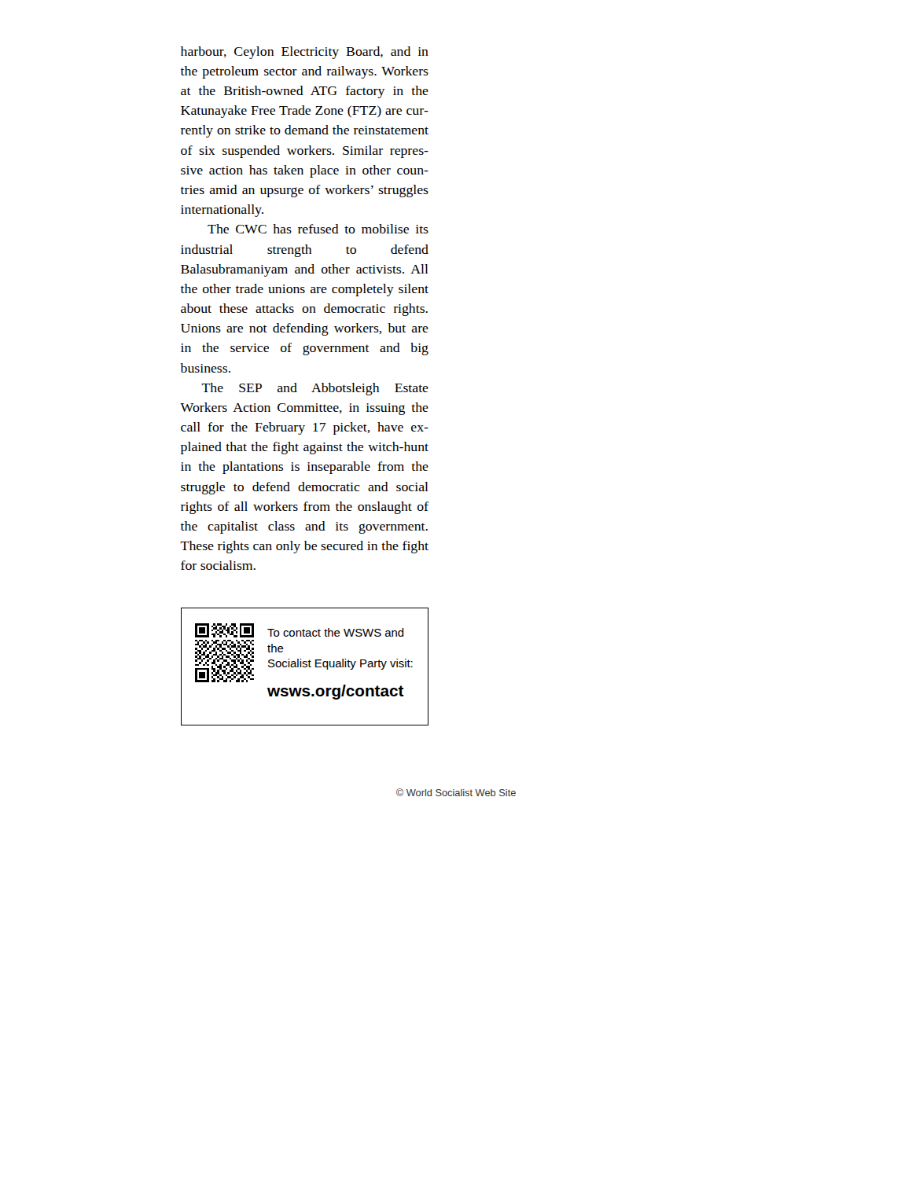harbour, Ceylon Electricity Board, and in the petroleum sector and railways. Workers at the British-owned ATG factory in the Katunayake Free Trade Zone (FTZ) are currently on strike to demand the reinstatement of six suspended workers. Similar repressive action has taken place in other countries amid an upsurge of workers’ struggles internationally.
The CWC has refused to mobilise its industrial strength to defend Balasubramaniyam and other activists. All the other trade unions are completely silent about these attacks on democratic rights. Unions are not defending workers, but are in the service of government and big business.
The SEP and Abbotsleigh Estate Workers Action Committee, in issuing the call for the February 17 picket, have explained that the fight against the witch-hunt in the plantations is inseparable from the struggle to defend democratic and social rights of all workers from the onslaught of the capitalist class and its government. These rights can only be secured in the fight for socialism.
To contact the WSWS and the
Socialist Equality Party visit: wsws.org/contact
© World Socialist Web Site